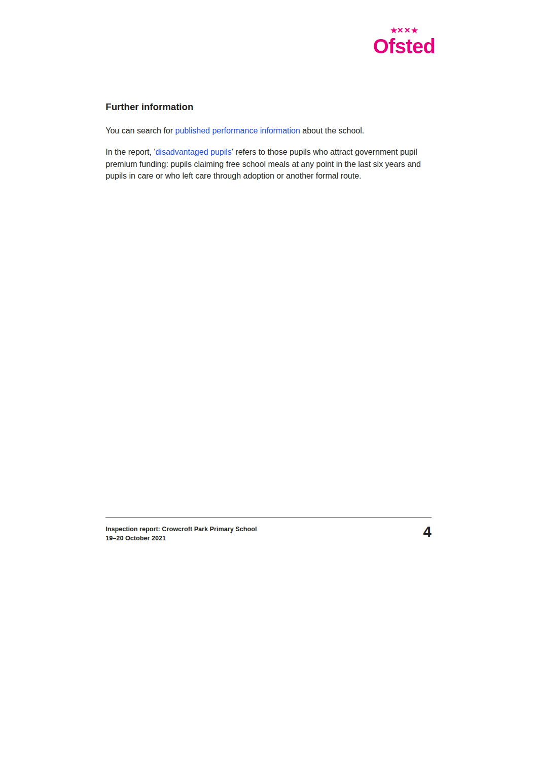★✕✕★
Ofsted
Further information
You can search for published performance information about the school.
In the report, 'disadvantaged pupils' refers to those pupils who attract government pupil premium funding: pupils claiming free school meals at any point in the last six years and pupils in care or who left care through adoption or another formal route.
Inspection report: Crowcroft Park Primary School
19–20 October 2021
4